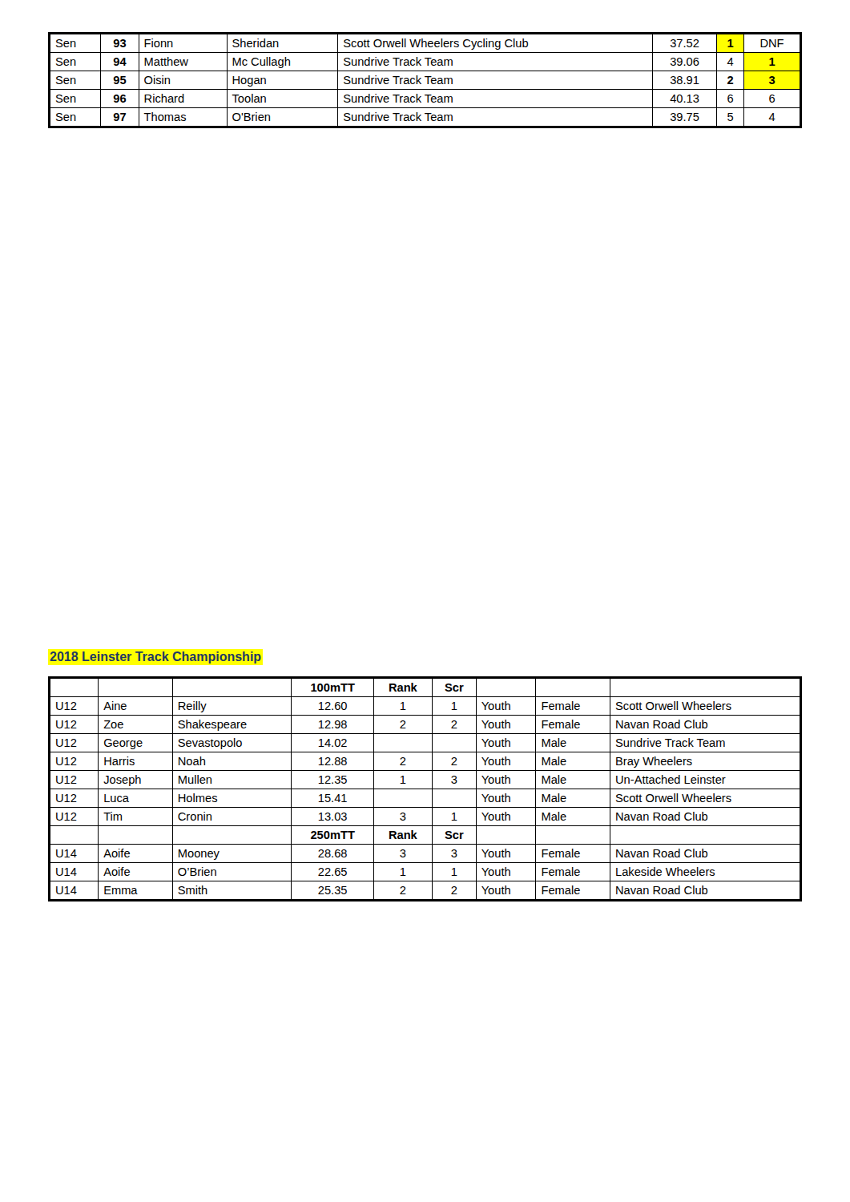| Sen | 93 | Fionn | Sheridan | Scott Orwell Wheelers Cycling Club | 37.52 | 1 | DNF |
| Sen | 94 | Matthew | Mc Cullagh | Sundrive Track Team | 39.06 | 4 | 1 |
| Sen | 95 | Oisin | Hogan | Sundrive Track Team | 38.91 | 2 | 3 |
| Sen | 96 | Richard | Toolan | Sundrive Track Team | 40.13 | 6 | 6 |
| Sen | 97 | Thomas | O'Brien | Sundrive Track Team | 39.75 | 5 | 4 |
2018 Leinster Track Championship
| | | | 100mTT | Rank | Scr | | | |
| U12 | Aine | Reilly | 12.60 | 1 | 1 | Youth | Female | Scott Orwell Wheelers |
| U12 | Zoe | Shakespeare | 12.98 | 2 | 2 | Youth | Female | Navan Road Club |
| U12 | George | Sevastopolo | 14.02 | | | Youth | Male | Sundrive Track Team |
| U12 | Harris | Noah | 12.88 | 2 | 2 | Youth | Male | Bray Wheelers |
| U12 | Joseph | Mullen | 12.35 | 1 | 3 | Youth | Male | Un-Attached Leinster |
| U12 | Luca | Holmes | 15.41 | | | Youth | Male | Scott Orwell Wheelers |
| U12 | Tim | Cronin | 13.03 | 3 | 1 | Youth | Male | Navan Road Club |
| | | | 250mTT | Rank | Scr | | | |
| U14 | Aoife | Mooney | 28.68 | 3 | 3 | Youth | Female | Navan Road Club |
| U14 | Aoife | O’Brien | 22.65 | 1 | 1 | Youth | Female | Lakeside Wheelers |
| U14 | Emma | Smith | 25.35 | 2 | 2 | Youth | Female | Navan Road Club |